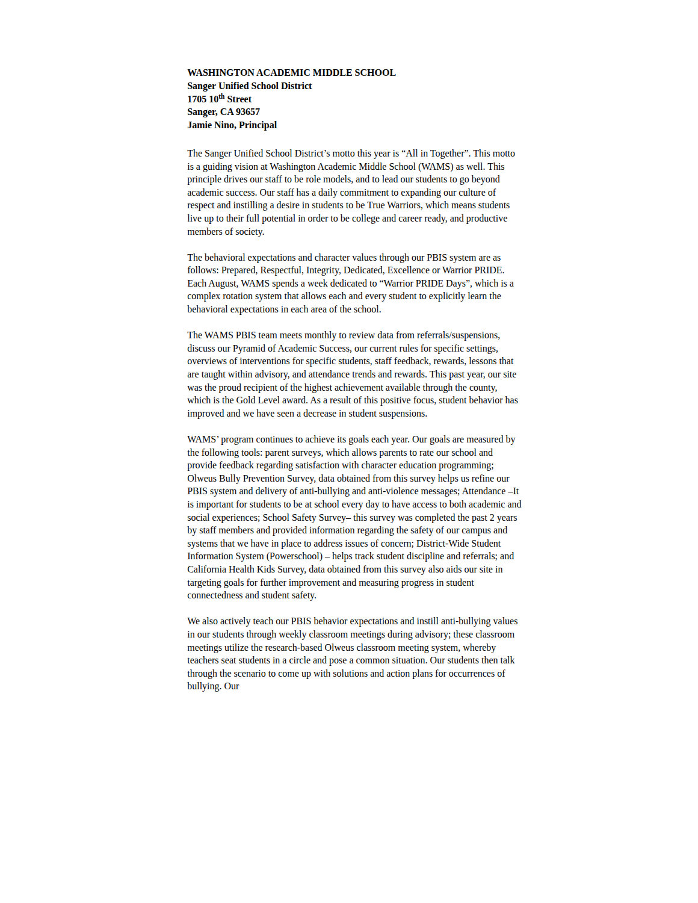WASHINGTON ACADEMIC MIDDLE SCHOOL Sanger Unified School District 1705 10th Street Sanger, CA 93657 Jamie Nino, Principal
The Sanger Unified School District’s motto this year is “All in Together”. This motto is a guiding vision at Washington Academic Middle School (WAMS) as well. This principle drives our staff to be role models, and to lead our students to go beyond academic success. Our staff has a daily commitment to expanding our culture of respect and instilling a desire in students to be True Warriors, which means students live up to their full potential in order to be college and career ready, and productive members of society.
The behavioral expectations and character values through our PBIS system are as follows: Prepared, Respectful, Integrity, Dedicated, Excellence or Warrior PRIDE. Each August, WAMS spends a week dedicated to “Warrior PRIDE Days”, which is a complex rotation system that allows each and every student to explicitly learn the behavioral expectations in each area of the school.
The WAMS PBIS team meets monthly to review data from referrals/suspensions, discuss our Pyramid of Academic Success, our current rules for specific settings, overviews of interventions for specific students, staff feedback, rewards, lessons that are taught within advisory, and attendance trends and rewards. This past year, our site was the proud recipient of the highest achievement available through the county, which is the Gold Level award. As a result of this positive focus, student behavior has improved and we have seen a decrease in student suspensions.
WAMS’ program continues to achieve its goals each year. Our goals are measured by the following tools: parent surveys, which allows parents to rate our school and provide feedback regarding satisfaction with character education programming; Olweus Bully Prevention Survey, data obtained from this survey helps us refine our PBIS system and delivery of anti-bullying and anti-violence messages; Attendance –It is important for students to be at school every day to have access to both academic and social experiences; School Safety Survey– this survey was completed the past 2 years by staff members and provided information regarding the safety of our campus and systems that we have in place to address issues of concern; District-Wide Student Information System (Powerschool) – helps track student discipline and referrals; and California Health Kids Survey, data obtained from this survey also aids our site in targeting goals for further improvement and measuring progress in student connectedness and student safety.
We also actively teach our PBIS behavior expectations and instill anti-bullying values in our students through weekly classroom meetings during advisory; these classroom meetings utilize the research-based Olweus classroom meeting system, whereby teachers seat students in a circle and pose a common situation. Our students then talk through the scenario to come up with solutions and action plans for occurrences of bullying. Our